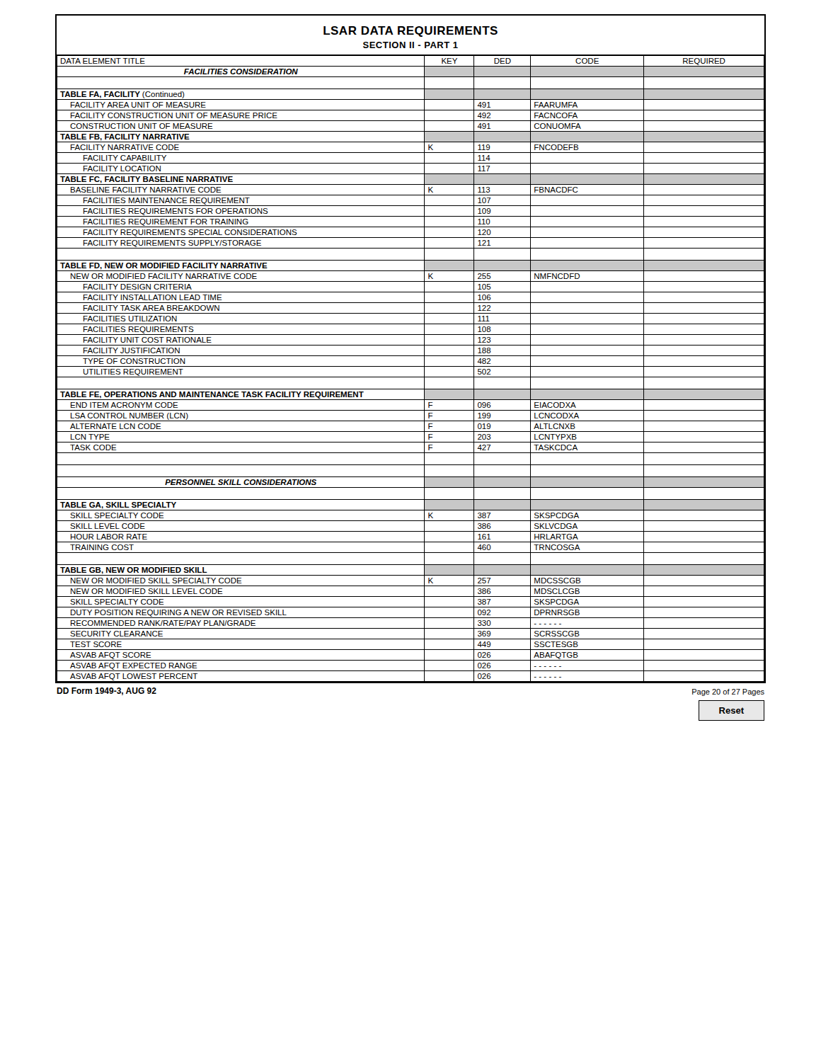LSAR DATA REQUIREMENTS
SECTION II - PART 1
| DATA ELEMENT TITLE | KEY | DED | CODE | REQUIRED |
| --- | --- | --- | --- | --- |
| FACILITIES CONSIDERATION | | | | |
| TABLE FA, FACILITY (Continued) | | | | |
| FACILITY AREA UNIT OF MEASURE | | 491 | FAARUMFA | |
| FACILITY CONSTRUCTION UNIT OF MEASURE PRICE | | 492 | FACNCOFA | |
| CONSTRUCTION UNIT OF MEASURE | | 491 | CONUOMFA | |
| TABLE FB, FACILITY NARRATIVE | | | | |
| FACILITY NARRATIVE CODE | K | 119 | FNCODEFB | |
| FACILITY CAPABILITY | | 114 | | |
| FACILITY LOCATION | | 117 | | |
| TABLE FC, FACILITY BASELINE NARRATIVE | | | | |
| BASELINE FACILITY NARRATIVE CODE | K | 113 | FBNACDFC | |
| FACILITIES MAINTENANCE REQUIREMENT | | 107 | | |
| FACILITIES REQUIREMENTS FOR OPERATIONS | | 109 | | |
| FACILITIES REQUIREMENT FOR TRAINING | | 110 | | |
| FACILITY REQUIREMENTS SPECIAL CONSIDERATIONS | | 120 | | |
| FACILITY REQUIREMENTS SUPPLY/STORAGE | | 121 | | |
| TABLE FD, NEW OR MODIFIED FACILITY NARRATIVE | | | | |
| NEW OR MODIFIED FACILITY NARRATIVE CODE | K | 255 | NMFNCDFD | |
| FACILITY DESIGN CRITERIA | | 105 | | |
| FACILITY INSTALLATION LEAD TIME | | 106 | | |
| FACILITY TASK AREA BREAKDOWN | | 122 | | |
| FACILITIES UTILIZATION | | 111 | | |
| FACILITIES REQUIREMENTS | | 108 | | |
| FACILITY UNIT COST RATIONALE | | 123 | | |
| FACILITY JUSTIFICATION | | 188 | | |
| TYPE OF CONSTRUCTION | | 482 | | |
| UTILITIES REQUIREMENT | | 502 | | |
| TABLE FE, OPERATIONS AND MAINTENANCE TASK FACILITY REQUIREMENT | | | | |
| END ITEM ACRONYM CODE | F | 096 | EIACODXA | |
| LSA CONTROL NUMBER (LCN) | F | 199 | LCNCODXA | |
| ALTERNATE LCN CODE | F | 019 | ALTLCNXB | |
| LCN TYPE | F | 203 | LCNTYPXB | |
| TASK CODE | F | 427 | TASKCDCA | |
| PERSONNEL SKILL CONSIDERATIONS | | | | |
| TABLE GA, SKILL SPECIALTY | | | | |
| SKILL SPECIALTY CODE | K | 387 | SKSPCDGA | |
| SKILL LEVEL CODE | | 386 | SKLVCDGA | |
| HOUR LABOR RATE | | 161 | HRLARTGA | |
| TRAINING COST | | 460 | TRNCOSGA | |
| TABLE GB, NEW OR MODIFIED SKILL | | | | |
| NEW OR MODIFIED SKILL SPECIALTY CODE | K | 257 | MDCSSCGB | |
| NEW OR MODIFIED SKILL LEVEL CODE | | 386 | MDSCLCGB | |
| SKILL SPECIALTY CODE | | 387 | SKSPCDGA | |
| DUTY POSITION REQUIRING A NEW OR REVISED SKILL | | 092 | DPRNRSGB | |
| RECOMMENDED RANK/RATE/PAY PLAN/GRADE | | 330 | - - - - - - | |
| SECURITY CLEARANCE | | 369 | SCRSSCGB | |
| TEST SCORE | | 449 | SSCTESGB | |
| ASVAB AFQT SCORE | | 026 | ABAFQTGB | |
| ASVAB AFQT EXPECTED RANGE | | 026 | - - - - - - | |
| ASVAB AFQT LOWEST PERCENT | | 026 | - - - - - - | |
DD Form 1949-3, AUG 92 Page 20 of 27 Pages
Reset